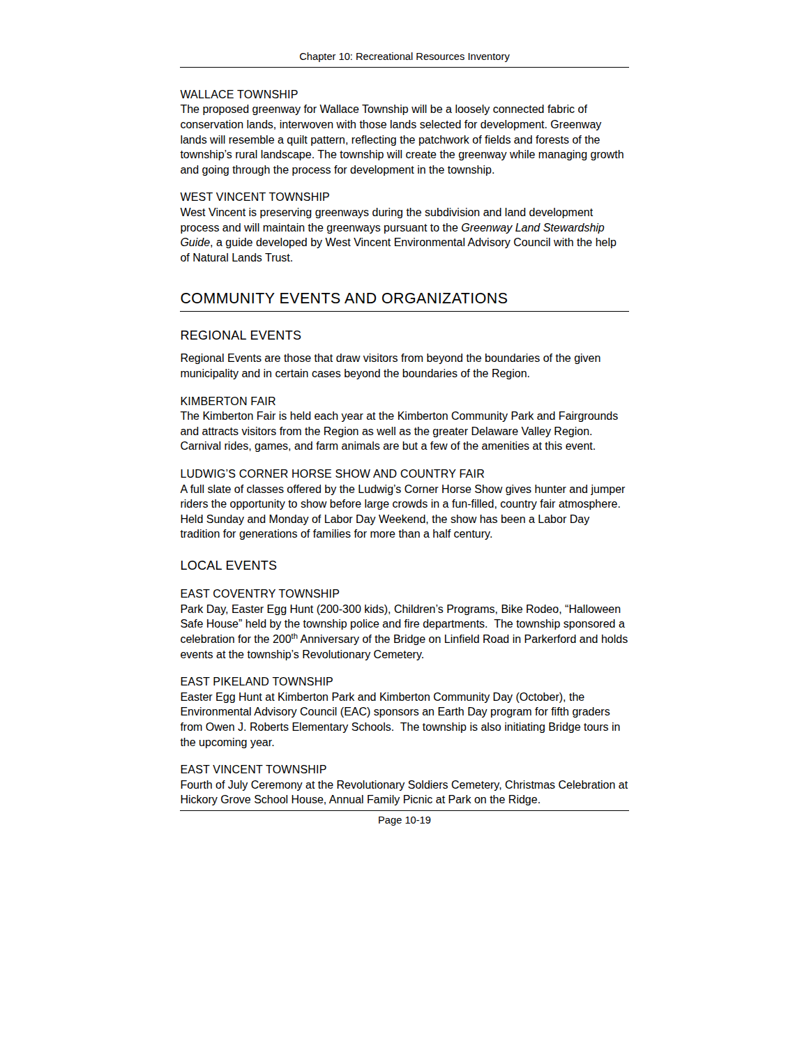Chapter 10: Recreational Resources Inventory
WALLACE TOWNSHIP
The proposed greenway for Wallace Township will be a loosely connected fabric of conservation lands, interwoven with those lands selected for development. Greenway lands will resemble a quilt pattern, reflecting the patchwork of fields and forests of the township’s rural landscape. The township will create the greenway while managing growth and going through the process for development in the township.
WEST VINCENT TOWNSHIP
West Vincent is preserving greenways during the subdivision and land development process and will maintain the greenways pursuant to the Greenway Land Stewardship Guide, a guide developed by West Vincent Environmental Advisory Council with the help of Natural Lands Trust.
COMMUNITY EVENTS AND ORGANIZATIONS
REGIONAL EVENTS
Regional Events are those that draw visitors from beyond the boundaries of the given municipality and in certain cases beyond the boundaries of the Region.
KIMBERTON FAIR
The Kimberton Fair is held each year at the Kimberton Community Park and Fairgrounds and attracts visitors from the Region as well as the greater Delaware Valley Region. Carnival rides, games, and farm animals are but a few of the amenities at this event.
LUDWIG’S CORNER HORSE SHOW AND COUNTRY FAIR
A full slate of classes offered by the Ludwig’s Corner Horse Show gives hunter and jumper riders the opportunity to show before large crowds in a fun-filled, country fair atmosphere. Held Sunday and Monday of Labor Day Weekend, the show has been a Labor Day tradition for generations of families for more than a half century.
LOCAL EVENTS
EAST COVENTRY TOWNSHIP
Park Day, Easter Egg Hunt (200-300 kids), Children’s Programs, Bike Rodeo, “Halloween Safe House” held by the township police and fire departments. The township sponsored a celebration for the 200th Anniversary of the Bridge on Linfield Road in Parkerford and holds events at the township’s Revolutionary Cemetery.
EAST PIKELAND TOWNSHIP
Easter Egg Hunt at Kimberton Park and Kimberton Community Day (October), the Environmental Advisory Council (EAC) sponsors an Earth Day program for fifth graders from Owen J. Roberts Elementary Schools. The township is also initiating Bridge tours in the upcoming year.
EAST VINCENT TOWNSHIP
Fourth of July Ceremony at the Revolutionary Soldiers Cemetery, Christmas Celebration at Hickory Grove School House, Annual Family Picnic at Park on the Ridge.
Page 10-19